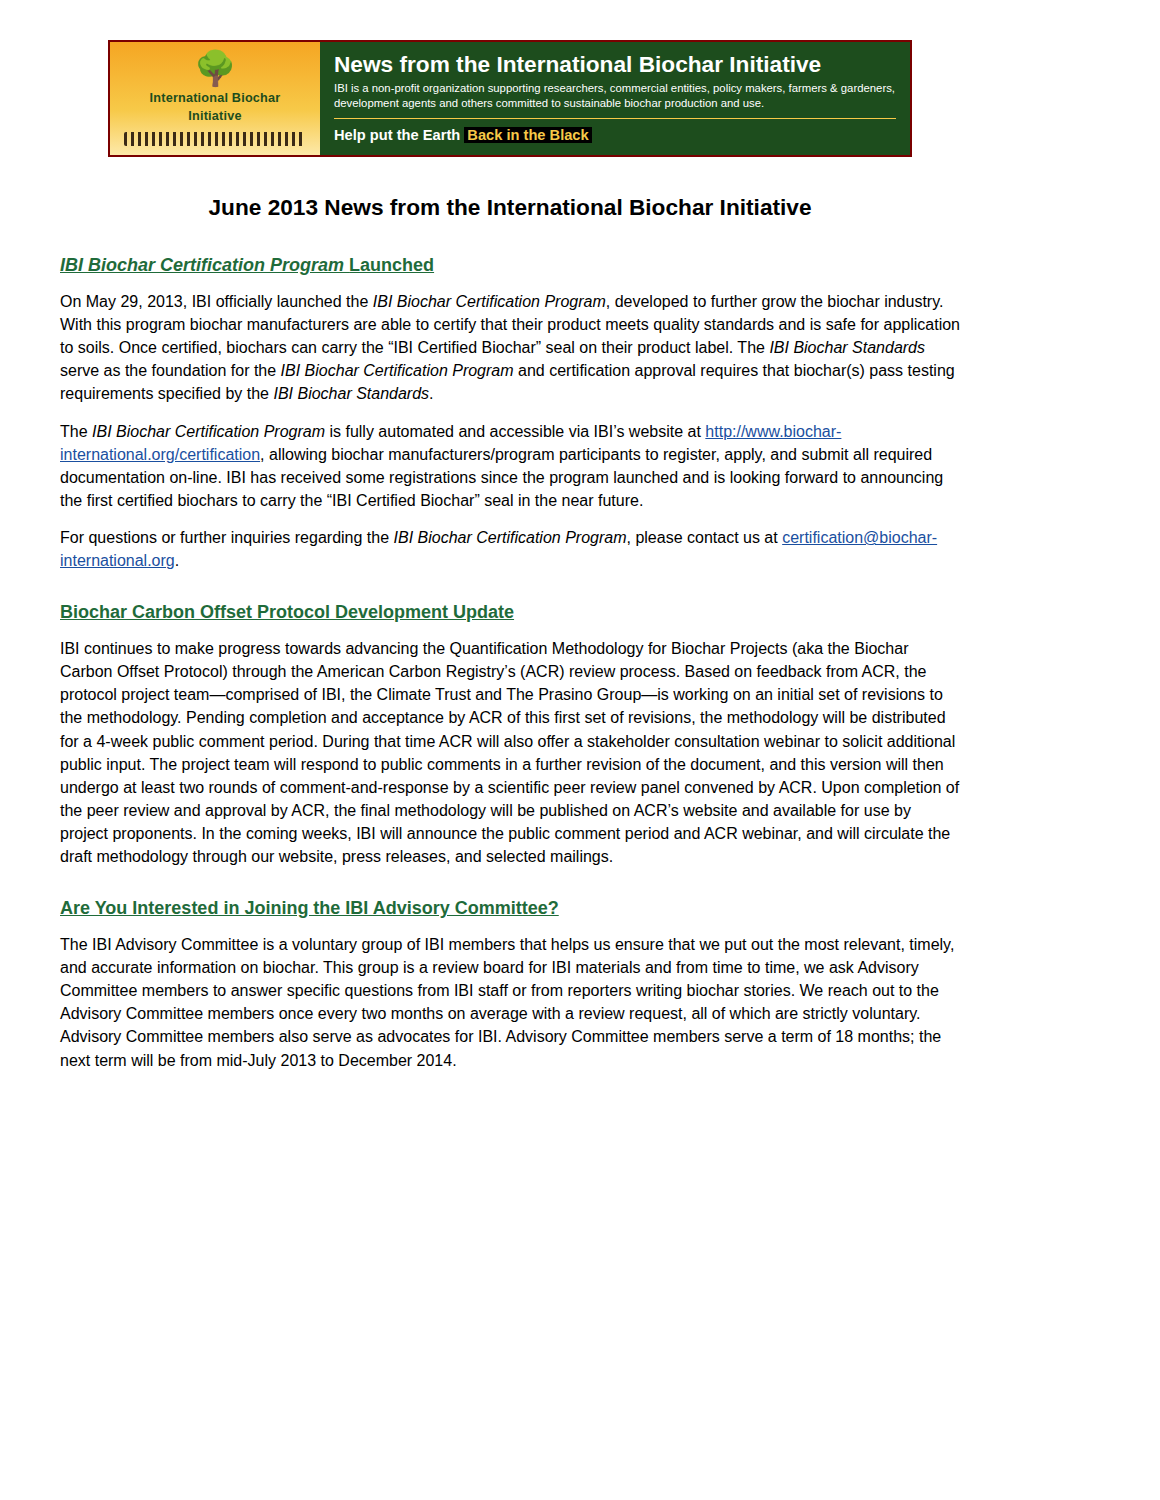🌳
International Biochar
Initiative
News from the International Biochar Initiative
IBI is a non-profit organization supporting researchers, commercial entities, policy makers, farmers & gardeners, development agents and others committed to sustainable biochar production and use.
Help put the Earth Back in the Black
June 2013 News from the International Biochar Initiative
IBI Biochar Certification Program Launched
On May 29, 2013, IBI officially launched the IBI Biochar Certification Program, developed to further grow the biochar industry. With this program biochar manufacturers are able to certify that their product meets quality standards and is safe for application to soils. Once certified, biochars can carry the “IBI Certified Biochar” seal on their product label. The IBI Biochar Standards serve as the foundation for the IBI Biochar Certification Program and certification approval requires that biochar(s) pass testing requirements specified by the IBI Biochar Standards.
The IBI Biochar Certification Program is fully automated and accessible via IBI’s website at http://www.biochar-international.org/certification, allowing biochar manufacturers/program participants to register, apply, and submit all required documentation on-line. IBI has received some registrations since the program launched and is looking forward to announcing the first certified biochars to carry the “IBI Certified Biochar” seal in the near future.
For questions or further inquiries regarding the IBI Biochar Certification Program, please contact us at certification@biochar-international.org.
Biochar Carbon Offset Protocol Development Update
IBI continues to make progress towards advancing the Quantification Methodology for Biochar Projects (aka the Biochar Carbon Offset Protocol) through the American Carbon Registry’s (ACR) review process. Based on feedback from ACR, the protocol project team—comprised of IBI, the Climate Trust and The Prasino Group—is working on an initial set of revisions to the methodology. Pending completion and acceptance by ACR of this first set of revisions, the methodology will be distributed for a 4-week public comment period. During that time ACR will also offer a stakeholder consultation webinar to solicit additional public input. The project team will respond to public comments in a further revision of the document, and this version will then undergo at least two rounds of comment-and-response by a scientific peer review panel convened by ACR. Upon completion of the peer review and approval by ACR, the final methodology will be published on ACR’s website and available for use by project proponents. In the coming weeks, IBI will announce the public comment period and ACR webinar, and will circulate the draft methodology through our website, press releases, and selected mailings.
Are You Interested in Joining the IBI Advisory Committee?
The IBI Advisory Committee is a voluntary group of IBI members that helps us ensure that we put out the most relevant, timely, and accurate information on biochar. This group is a review board for IBI materials and from time to time, we ask Advisory Committee members to answer specific questions from IBI staff or from reporters writing biochar stories. We reach out to the Advisory Committee members once every two months on average with a review request, all of which are strictly voluntary. Advisory Committee members also serve as advocates for IBI. Advisory Committee members serve a term of 18 months; the next term will be from mid-July 2013 to December 2014.